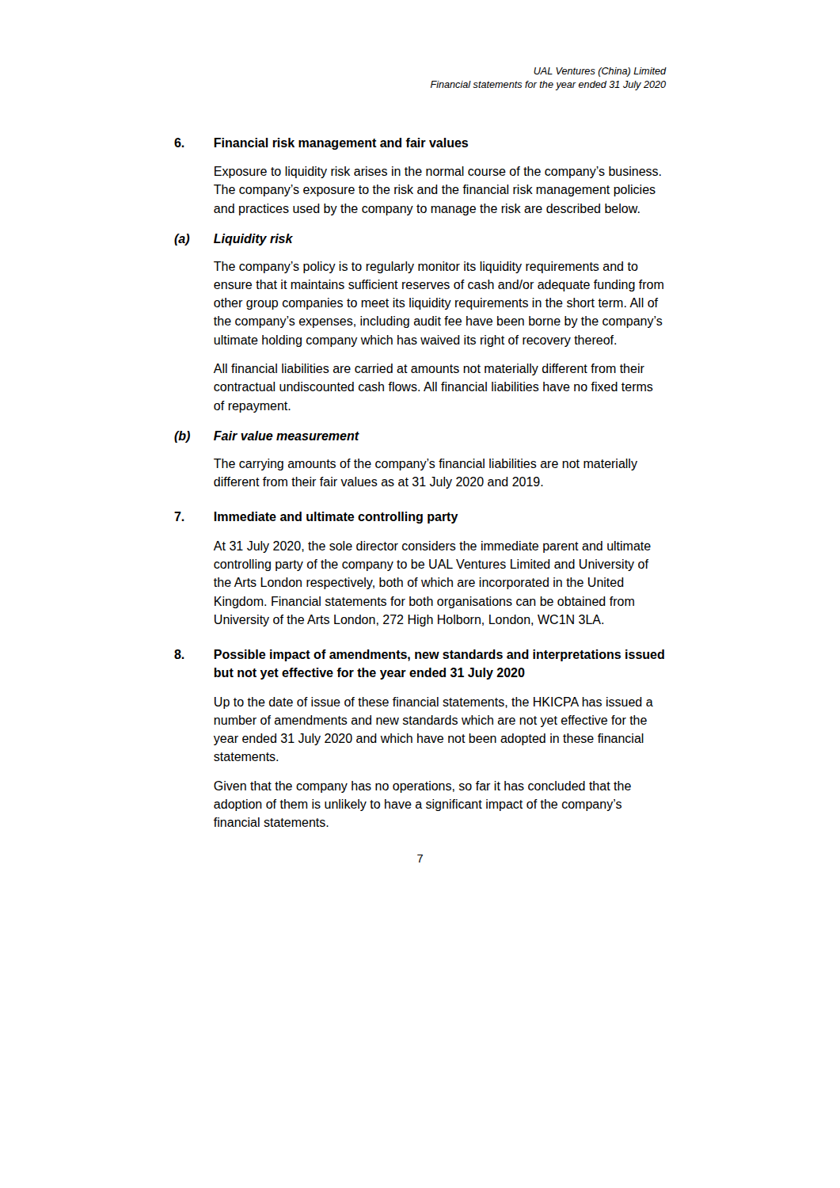UAL Ventures (China) Limited
Financial statements for the year ended 31 July 2020
6. Financial risk management and fair values
Exposure to liquidity risk arises in the normal course of the company’s business. The company’s exposure to the risk and the financial risk management policies and practices used by the company to manage the risk are described below.
(a) Liquidity risk
The company’s policy is to regularly monitor its liquidity requirements and to ensure that it maintains sufficient reserves of cash and/or adequate funding from other group companies to meet its liquidity requirements in the short term. All of the company’s expenses, including audit fee have been borne by the company’s ultimate holding company which has waived its right of recovery thereof.
All financial liabilities are carried at amounts not materially different from their contractual undiscounted cash flows. All financial liabilities have no fixed terms of repayment.
(b) Fair value measurement
The carrying amounts of the company’s financial liabilities are not materially different from their fair values as at 31 July 2020 and 2019.
7. Immediate and ultimate controlling party
At 31 July 2020, the sole director considers the immediate parent and ultimate controlling party of the company to be UAL Ventures Limited and University of the Arts London respectively, both of which are incorporated in the United Kingdom. Financial statements for both organisations can be obtained from University of the Arts London, 272 High Holborn, London, WC1N 3LA.
8. Possible impact of amendments, new standards and interpretations issued but not yet effective for the year ended 31 July 2020
Up to the date of issue of these financial statements, the HKICPA has issued a number of amendments and new standards which are not yet effective for the year ended 31 July 2020 and which have not been adopted in these financial statements.
Given that the company has no operations, so far it has concluded that the adoption of them is unlikely to have a significant impact of the company’s financial statements.
7